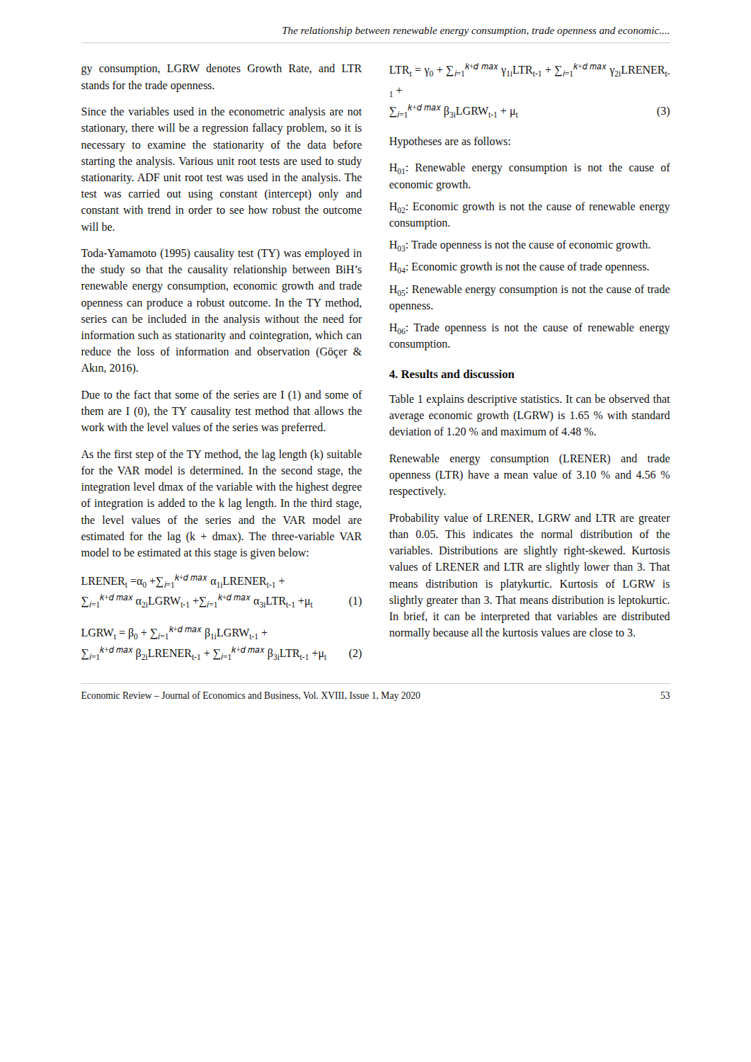The relationship between renewable energy consumption, trade openness and economic....
gy consumption, LGRW denotes Growth Rate, and LTR stands for the trade openness.
Since the variables used in the econometric analysis are not stationary, there will be a regression fallacy problem, so it is necessary to examine the stationarity of the data before starting the analysis. Various unit root tests are used to study stationarity. ADF unit root test was used in the analysis. The test was carried out using constant (intercept) only and constant with trend in order to see how robust the outcome will be.
Toda-Yamamoto (1995) causality test (TY) was employed in the study so that the causality relationship between BiH’s renewable energy consumption, economic growth and trade openness can produce a robust outcome. In the TY method, series can be included in the analysis without the need for information such as stationarity and cointegration, which can reduce the loss of information and observation (Göçer & Akın, 2016).
Due to the fact that some of the series are I (1) and some of them are I (0), the TY causality test method that allows the work with the level values of the series was preferred.
As the first step of the TY method, the lag length (k) suitable for the VAR model is determined. In the second stage, the integration level dmax of the variable with the highest degree of integration is added to the k lag length. In the third stage, the level values of the series and the VAR model are estimated for the lag (k + dmax). The three-variable VAR model to be estimated at this stage is given below:
LRENERt =α0 +∑𝑖=1𝑘+𝑑 𝑚𝑎𝑥 α1iLRENERt-1 +
∑𝑖=1𝑘+𝑑 𝑚𝑎𝑥 α2iLGRWt-1 +∑𝑖=1𝑘+𝑑 𝑚𝑎𝑥 α3iLTRt-1 +μt(1)
LGRWt = β0 + ∑𝑖=1𝑘+𝑑 𝑚𝑎𝑥 β1iLGRWt-1 +
∑𝑖=1𝑘+𝑑 𝑚𝑎𝑥 β2iLRENERt-1 + ∑𝑖=1𝑘+𝑑 𝑚𝑎𝑥 β3iLTRt-1 +μt(2)
LTRt = γ0 + ∑𝑖=1𝑘+𝑑 𝑚𝑎𝑥 γ1iLTRt-1 + ∑𝑖=1𝑘+𝑑 𝑚𝑎𝑥 γ2iLRENERt-1 +
∑𝑖=1𝑘+𝑑 𝑚𝑎𝑥 β3iLGRWt-1 + μt(3)
Hypotheses are as follows:
H01: Renewable energy consumption is not the cause of economic growth.
H02: Economic growth is not the cause of renewable energy consumption.
H03: Trade openness is not the cause of economic growth.
H04: Economic growth is not the cause of trade openness.
H05: Renewable energy consumption is not the cause of trade openness.
H06: Trade openness is not the cause of renewable energy consumption.
4. Results and discussion
Table 1 explains descriptive statistics. It can be observed that average economic growth (LGRW) is 1.65 % with standard deviation of 1.20 % and maximum of 4.48 %.
Renewable energy consumption (LRENER) and trade openness (LTR) have a mean value of 3.10 % and 4.56 % respectively.
Probability value of LRENER, LGRW and LTR are greater than 0.05. This indicates the normal distribution of the variables. Distributions are slightly right-skewed. Kurtosis values of LRENER and LTR are slightly lower than 3. That means distribution is platykurtic. Kurtosis of LGRW is slightly greater than 3. That means distribution is leptokurtic. In brief, it can be interpreted that variables are distributed normally because all the kurtosis values are close to 3.
Economic Review – Journal of Economics and Business, Vol. XVIII, Issue 1, May 2020 53